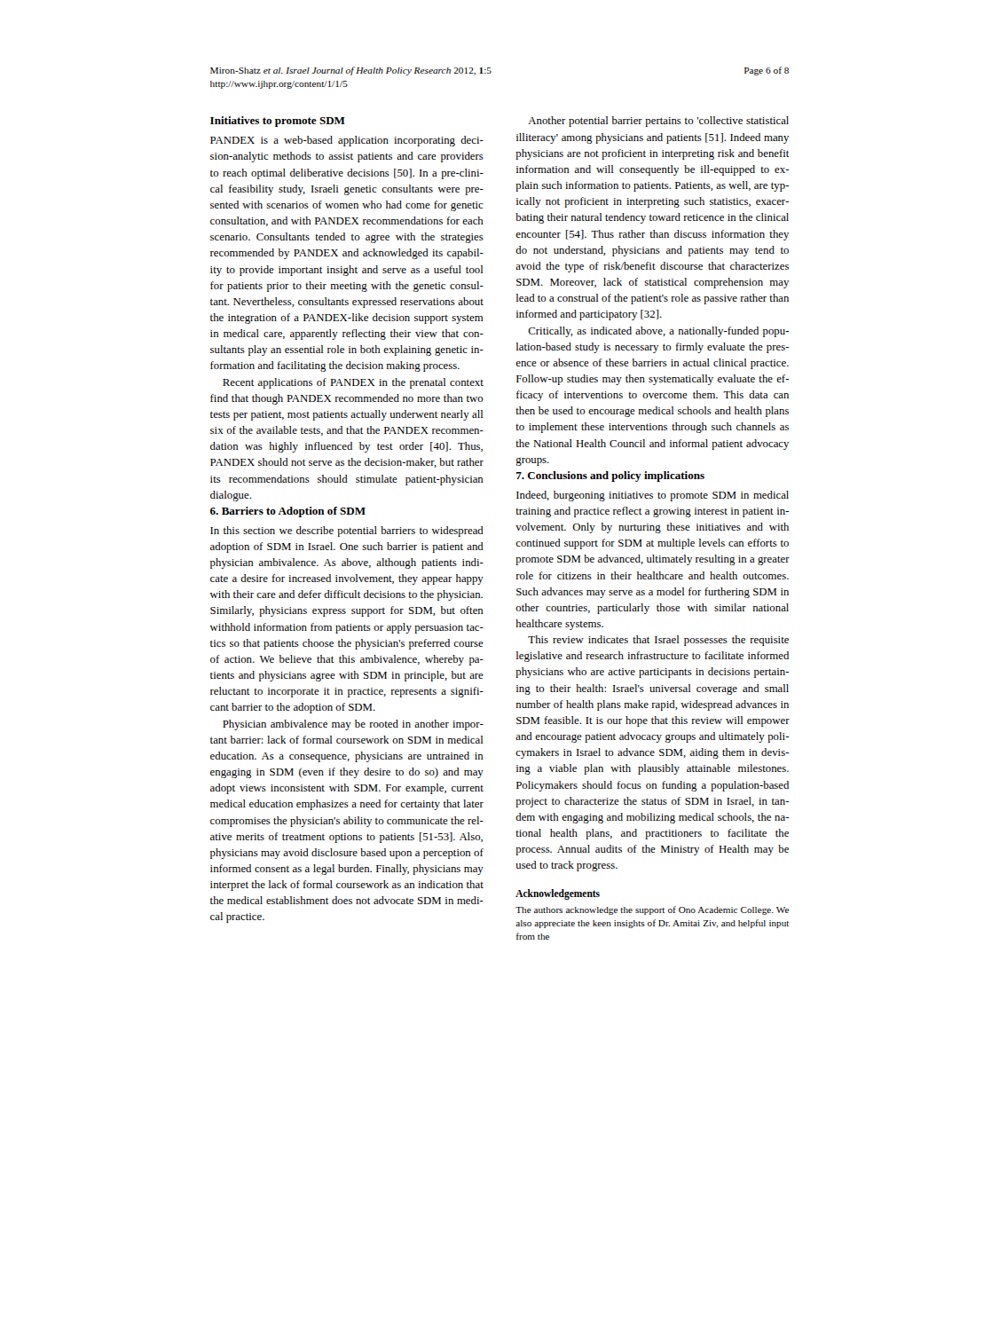Miron-Shatz et al. Israel Journal of Health Policy Research 2012, 1:5
http://www.ijhpr.org/content/1/1/5
Page 6 of 8
Initiatives to promote SDM
PANDEX is a web-based application incorporating decision-analytic methods to assist patients and care providers to reach optimal deliberative decisions [50]. In a pre-clinical feasibility study, Israeli genetic consultants were presented with scenarios of women who had come for genetic consultation, and with PANDEX recommendations for each scenario. Consultants tended to agree with the strategies recommended by PANDEX and acknowledged its capability to provide important insight and serve as a useful tool for patients prior to their meeting with the genetic consultant. Nevertheless, consultants expressed reservations about the integration of a PANDEX-like decision support system in medical care, apparently reflecting their view that consultants play an essential role in both explaining genetic information and facilitating the decision making process.
Recent applications of PANDEX in the prenatal context find that though PANDEX recommended no more than two tests per patient, most patients actually underwent nearly all six of the available tests, and that the PANDEX recommendation was highly influenced by test order [40]. Thus, PANDEX should not serve as the decision-maker, but rather its recommendations should stimulate patient-physician dialogue.
6. Barriers to Adoption of SDM
In this section we describe potential barriers to widespread adoption of SDM in Israel. One such barrier is patient and physician ambivalence. As above, although patients indicate a desire for increased involvement, they appear happy with their care and defer difficult decisions to the physician. Similarly, physicians express support for SDM, but often withhold information from patients or apply persuasion tactics so that patients choose the physician's preferred course of action. We believe that this ambivalence, whereby patients and physicians agree with SDM in principle, but are reluctant to incorporate it in practice, represents a significant barrier to the adoption of SDM.
Physician ambivalence may be rooted in another important barrier: lack of formal coursework on SDM in medical education. As a consequence, physicians are untrained in engaging in SDM (even if they desire to do so) and may adopt views inconsistent with SDM. For example, current medical education emphasizes a need for certainty that later compromises the physician's ability to communicate the relative merits of treatment options to patients [51-53]. Also, physicians may avoid disclosure based upon a perception of informed consent as a legal burden. Finally, physicians may interpret the lack of formal coursework as an indication that the medical establishment does not advocate SDM in medical practice.
Another potential barrier pertains to 'collective statistical illiteracy' among physicians and patients [51]. Indeed many physicians are not proficient in interpreting risk and benefit information and will consequently be ill-equipped to explain such information to patients. Patients, as well, are typically not proficient in interpreting such statistics, exacerbating their natural tendency toward reticence in the clinical encounter [54]. Thus rather than discuss information they do not understand, physicians and patients may tend to avoid the type of risk/benefit discourse that characterizes SDM. Moreover, lack of statistical comprehension may lead to a construal of the patient's role as passive rather than informed and participatory [32].
Critically, as indicated above, a nationally-funded population-based study is necessary to firmly evaluate the presence or absence of these barriers in actual clinical practice. Follow-up studies may then systematically evaluate the efficacy of interventions to overcome them. This data can then be used to encourage medical schools and health plans to implement these interventions through such channels as the National Health Council and informal patient advocacy groups.
7. Conclusions and policy implications
Indeed, burgeoning initiatives to promote SDM in medical training and practice reflect a growing interest in patient involvement. Only by nurturing these initiatives and with continued support for SDM at multiple levels can efforts to promote SDM be advanced, ultimately resulting in a greater role for citizens in their healthcare and health outcomes. Such advances may serve as a model for furthering SDM in other countries, particularly those with similar national healthcare systems.
This review indicates that Israel possesses the requisite legislative and research infrastructure to facilitate informed physicians who are active participants in decisions pertaining to their health: Israel's universal coverage and small number of health plans make rapid, widespread advances in SDM feasible. It is our hope that this review will empower and encourage patient advocacy groups and ultimately policymakers in Israel to advance SDM, aiding them in devising a viable plan with plausibly attainable milestones. Policymakers should focus on funding a population-based project to characterize the status of SDM in Israel, in tandem with engaging and mobilizing medical schools, the national health plans, and practitioners to facilitate the process. Annual audits of the Ministry of Health may be used to track progress.
Acknowledgements
The authors acknowledge the support of Ono Academic College. We also appreciate the keen insights of Dr. Amitai Ziv, and helpful input from the